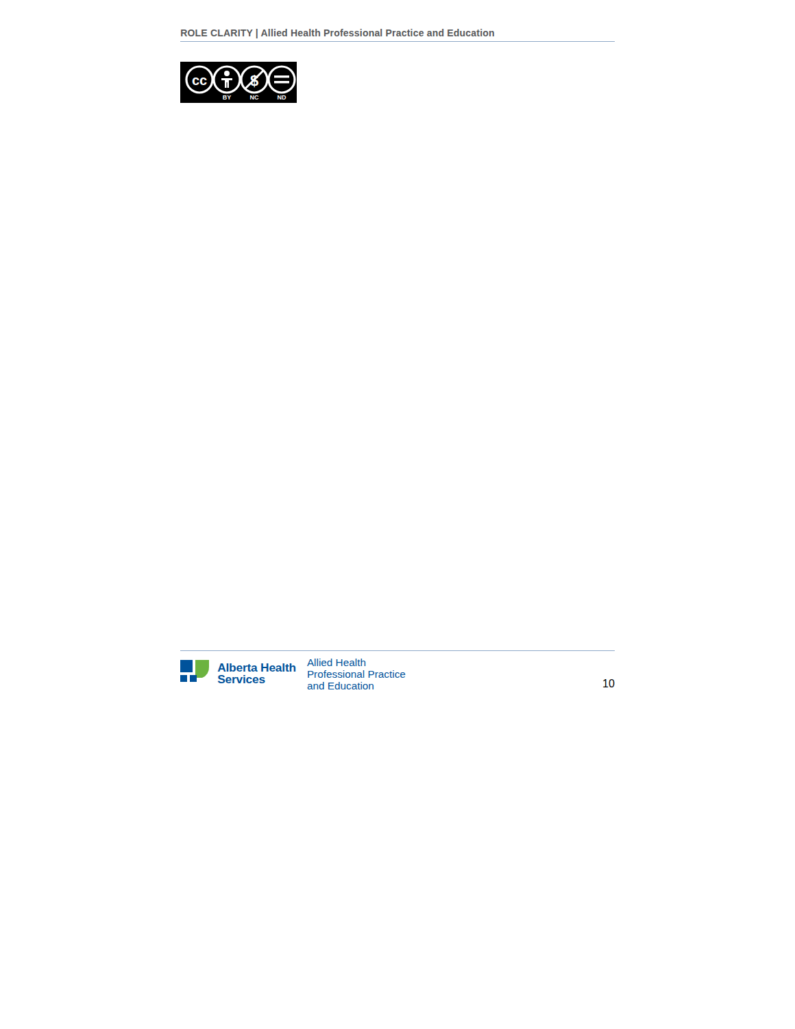ROLE CLARITY | Allied Health Professional Practice and Education
cc $ BY NC ND
Alberta Health
Services
Allied Health
Professional Practice
and Education
10